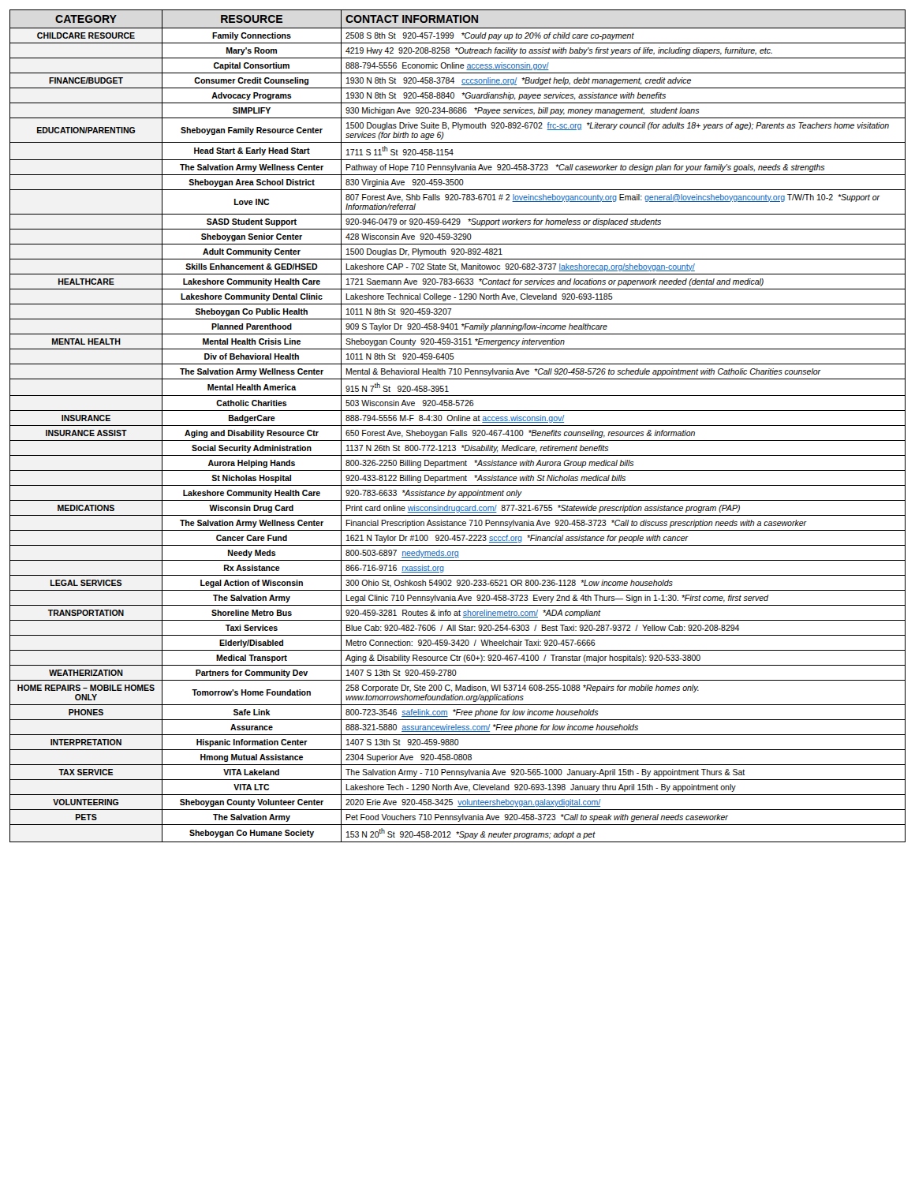| CATEGORY | RESOURCE | CONTACT INFORMATION |
| --- | --- | --- |
| CHILDCARE RESOURCE | Family Connections | 2508 S 8th St 920-457-1999 *Could pay up to 20% of child care co-payment |
| | Mary's Room | 4219 Hwy 42 920-208-8258 *Outreach facility to assist with baby's first years of life, including diapers, furniture, etc. |
| | Capital Consortium | 888-794-5556 Economic Online access.wisconsin.gov/ |
| FINANCE/BUDGET | Consumer Credit Counseling | 1930 N 8th St 920-458-3784 cccsonline.org/ *Budget help, debt management, credit advice |
| | Advocacy Programs | 1930 N 8th St 920-458-8840 *Guardianship, payee services, assistance with benefits |
| | SIMPLIFY | 930 Michigan Ave 920-234-8686 *Payee services, bill pay, money management, student loans |
| EDUCATION/PARENTING | Sheboygan Family Resource Center | 1500 Douglas Drive Suite B, Plymouth 920-892-6702 frc-sc.org *Literary council (for adults 18+ years of age); Parents as Teachers home visitation services (for birth to age 6) |
| | Head Start & Early Head Start | 1711 S 11 th St 920-458-1154 |
| | The Salvation Army Wellness Center | Pathway of Hope 710 Pennsylvania Ave 920-458-3723 *Call caseworker to design plan for your family's goals, needs & strengths |
| | Sheboygan Area School District | 830 Virginia Ave 920-459-3500 |
| | Love INC | 807 Forest Ave, Shb Falls 920-783-6701 # 2 loveincsheboygancounty.org Email: general@loveincsheboygancounty.org T/W/Th 10-2 *Support or Information/referral |
| | SASD Student Support | 920-946-0479 or 920-459-6429 *Support workers for homeless or displaced students |
| | Sheboygan Senior Center | 428 Wisconsin Ave 920-459-3290 |
| | Adult Community Center | 1500 Douglas Dr, Plymouth 920-892-4821 |
| | Skills Enhancement & GED/HSED | Lakeshore CAP - 702 State St, Manitowoc 920-682-3737 lakeshorecap.org/sheboygan-county/ |
| HEALTHCARE | Lakeshore Community Health Care | 1721 Saemann Ave 920-783-6633 *Contact for services and locations or paperwork needed (dental and medical) |
| | Lakeshore Community Dental Clinic | Lakeshore Technical College - 1290 North Ave, Cleveland 920-693-1185 |
| | Sheboygan Co Public Health | 1011 N 8th St 920-459-3207 |
| | Planned Parenthood | 909 S Taylor Dr 920-458-9401 *Family planning/low-income healthcare |
| MENTAL HEALTH | Mental Health Crisis Line | Sheboygan County 920-459-3151 *Emergency intervention |
| | Div of Behavioral Health | 1011 N 8th St 920-459-6405 |
| | The Salvation Army Wellness Center | Mental & Behavioral Health 710 Pennsylvania Ave *Call 920-458-5726 to schedule appointment with Catholic Charities counselor |
| | Mental Health America | 915 N 7 th St 920-458-3951 |
| | Catholic Charities | 503 Wisconsin Ave 920-458-5726 |
| INSURANCE | BadgerCare | 888-794-5556 M-F 8-4:30 Online at access.wisconsin.gov/ |
| INSURANCE ASSIST | Aging and Disability Resource Ctr | 650 Forest Ave, Sheboygan Falls 920-467-4100 *Benefits counseling, resources & information |
| | Social Security Administration | 1137 N 26th St 800-772-1213 *Disability, Medicare, retirement benefits |
| | Aurora Helping Hands | 800-326-2250 Billing Department *Assistance with Aurora Group medical bills |
| | St Nicholas Hospital | 920-433-8122 Billing Department *Assistance with St Nicholas medical bills |
| | Lakeshore Community Health Care | 920-783-6633 *Assistance by appointment only |
| MEDICATIONS | Wisconsin Drug Card | Print card online wisconsindrugcard.com/ 877-321-6755 *Statewide prescription assistance program (PAP) |
| | The Salvation Army Wellness Center | Financial Prescription Assistance 710 Pennsylvania Ave 920-458-3723 *Call to discuss prescription needs with a caseworker |
| | Cancer Care Fund | 1621 N Taylor Dr #100 920-457-2223 scccf.org *Financial assistance for people with cancer |
| | Needy Meds | 800-503-6897 needymeds.org |
| | Rx Assistance | 866-716-9716 rxassist.org |
| LEGAL SERVICES | Legal Action of Wisconsin | 300 Ohio St, Oshkosh 54902 920-233-6521 OR 800-236-1128 *Low income households |
| | The Salvation Army | Legal Clinic 710 Pennsylvania Ave 920-458-3723 Every 2nd & 4th Thurs— Sign in 1-1:30. *First come, first served |
| TRANSPORTATION | Shoreline Metro Bus | 920-459-3281 Routes & info at shorelinemetro.com/ *ADA compliant |
| | Taxi Services | Blue Cab: 920-482-7606 / All Star: 920-254-6303 / Best Taxi: 920-287-9372 / Yellow Cab: 920-208-8294 |
| | Elderly/Disabled | Metro Connection: 920-459-3420 / Wheelchair Taxi: 920-457-6666 |
| | Medical Transport | Aging & Disability Resource Ctr (60+): 920-467-4100 / Transtar (major hospitals): 920-533-3800 |
| WEATHERIZATION | Partners for Community Dev | 1407 S 13th St 920-459-2780 |
| HOME REPAIRS – MOBILE HOMES ONLY | Tomorrow's Home Foundation | 258 Corporate Dr, Ste 200 C, Madison, WI 53714 608-255-1088 *Repairs for mobile homes only. www.tomorrowshomefoundation.org/applications |
| PHONES | Safe Link | 800-723-3546 safelink.com *Free phone for low income households |
| | Assurance | 888-321-5880 assurancewireless.com/ *Free phone for low income households |
| INTERPRETATION | Hispanic Information Center | 1407 S 13th St 920-459-9880 |
| | Hmong Mutual Assistance | 2304 Superior Ave 920-458-0808 |
| TAX SERVICE | VITA Lakeland | The Salvation Army - 710 Pennsylvania Ave 920-565-1000 January-April 15th - By appointment Thurs & Sat |
| | VITA LTC | Lakeshore Tech - 1290 North Ave, Cleveland 920-693-1398 January thru April 15th - By appointment only |
| VOLUNTEERING | Sheboygan County Volunteer Center | 2020 Erie Ave 920-458-3425 volunteersheboygan.galaxydigital.com/ |
| PETS | The Salvation Army | Pet Food Vouchers 710 Pennsylvania Ave 920-458-3723 *Call to speak with general needs caseworker |
| | Sheboygan Co Humane Society | 153 N 20 th St 920-458-2012 *Spay & neuter programs; adopt a pet |